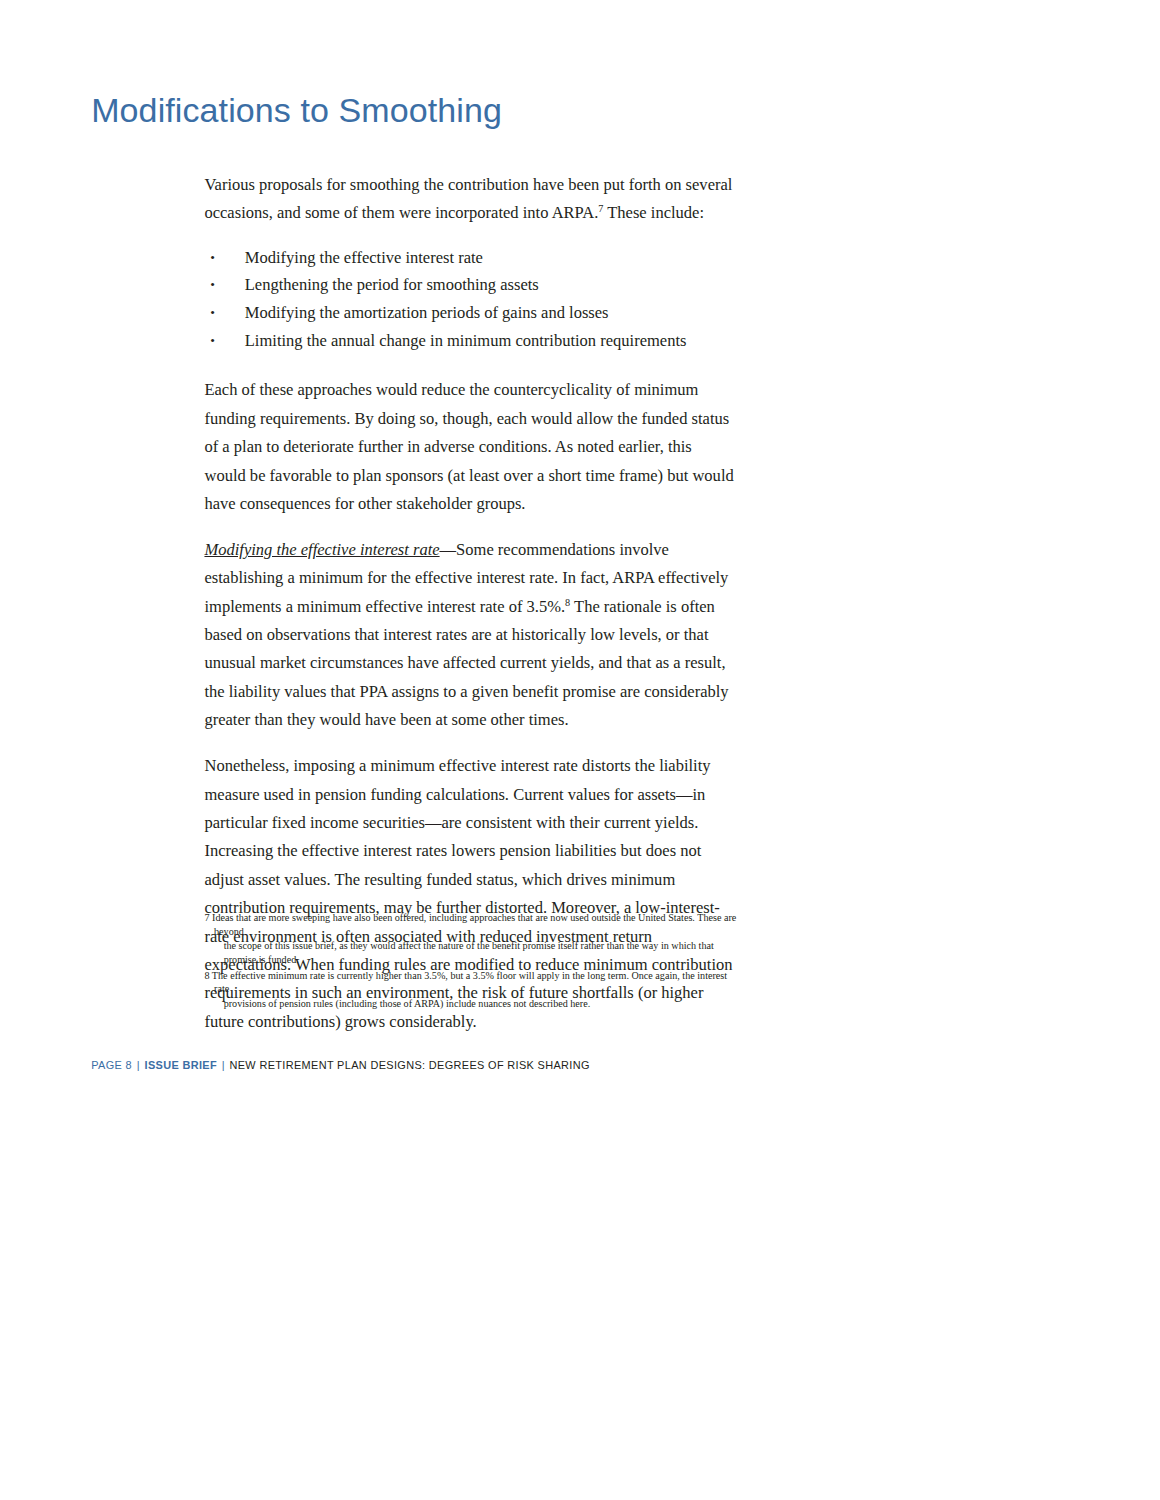Modifications to Smoothing
Various proposals for smoothing the contribution have been put forth on several occasions, and some of them were incorporated into ARPA.7 These include:
Modifying the effective interest rate
Lengthening the period for smoothing assets
Modifying the amortization periods of gains and losses
Limiting the annual change in minimum contribution requirements
Each of these approaches would reduce the countercyclicality of minimum funding requirements. By doing so, though, each would allow the funded status of a plan to deteriorate further in adverse conditions. As noted earlier, this would be favorable to plan sponsors (at least over a short time frame) but would have consequences for other stakeholder groups.
Modifying the effective interest rate—Some recommendations involve establishing a minimum for the effective interest rate. In fact, ARPA effectively implements a minimum effective interest rate of 3.5%.8 The rationale is often based on observations that interest rates are at historically low levels, or that unusual market circumstances have affected current yields, and that as a result, the liability values that PPA assigns to a given benefit promise are considerably greater than they would have been at some other times.
Nonetheless, imposing a minimum effective interest rate distorts the liability measure used in pension funding calculations. Current values for assets—in particular fixed income securities—are consistent with their current yields. Increasing the effective interest rates lowers pension liabilities but does not adjust asset values. The resulting funded status, which drives minimum contribution requirements, may be further distorted. Moreover, a low-interest-rate environment is often associated with reduced investment return expectations. When funding rules are modified to reduce minimum contribution requirements in such an environment, the risk of future shortfalls (or higher future contributions) grows considerably.
7 Ideas that are more sweeping have also been offered, including approaches that are now used outside the United States. These are beyond
the scope of this issue brief, as they would affect the nature of the benefit promise itself rather than the way in which that promise is funded.
8 The effective minimum rate is currently higher than 3.5%, but a 3.5% floor will apply in the long term. Once again, the interest rate
provisions of pension rules (including those of ARPA) include nuances not described here.
PAGE 8 | ISSUE BRIEF | NEW RETIREMENT PLAN DESIGNS: DEGREES OF RISK SHARING